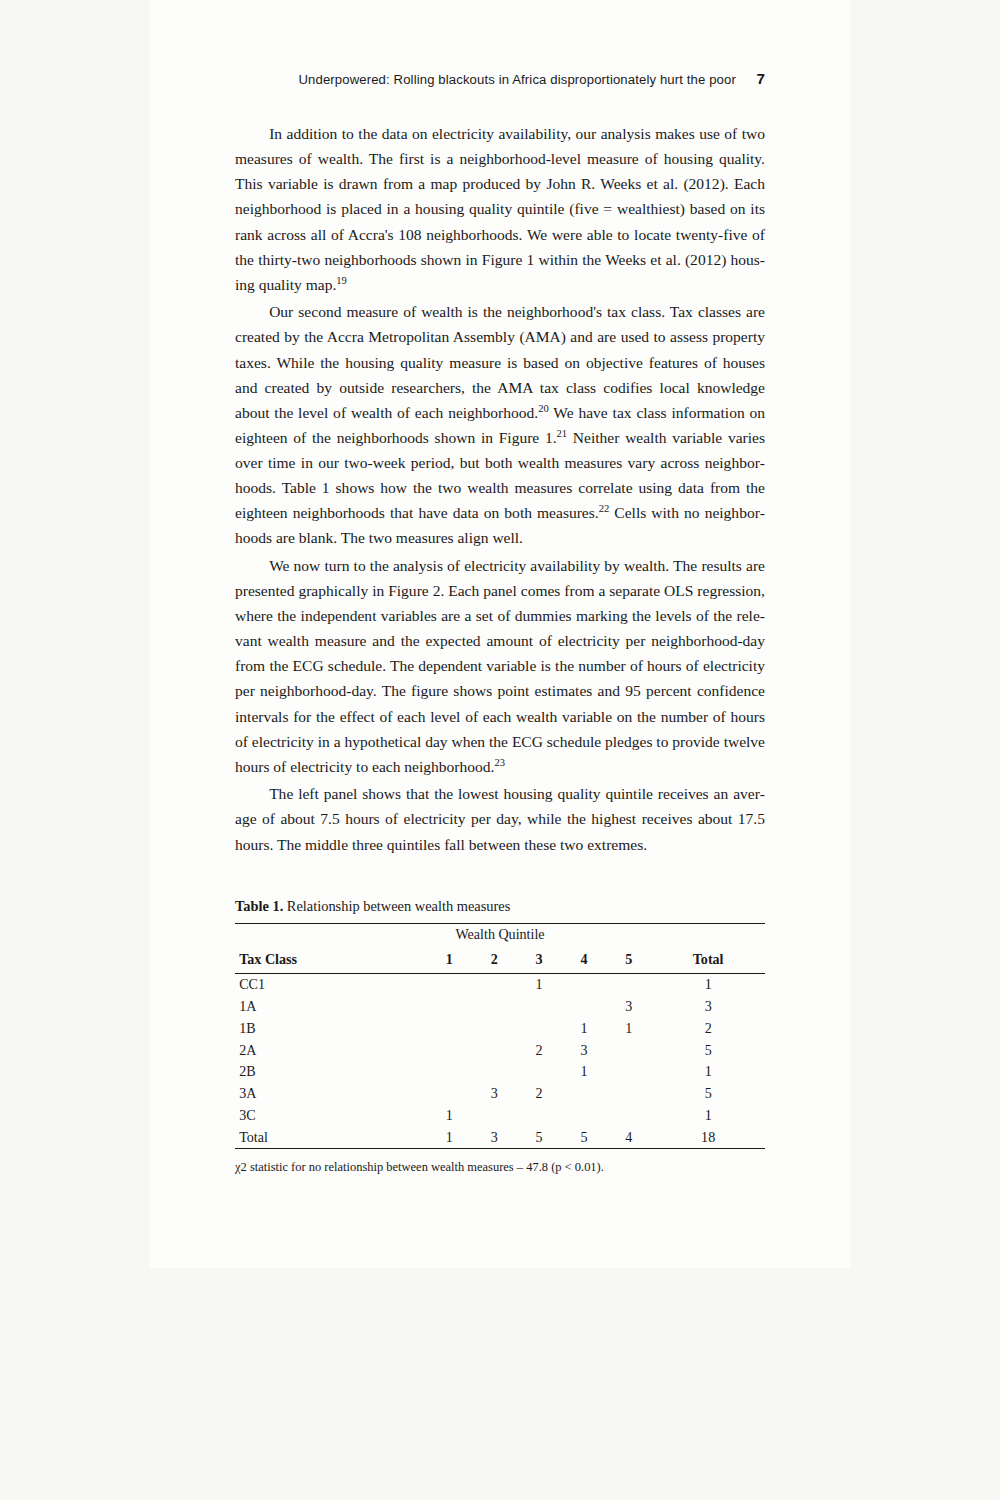Underpowered: Rolling blackouts in Africa disproportionately hurt the poor 7
In addition to the data on electricity availability, our analysis makes use of two measures of wealth. The first is a neighborhood-level measure of housing quality. This variable is drawn from a map produced by John R. Weeks et al. (2012). Each neighborhood is placed in a housing quality quintile (five = wealthiest) based on its rank across all of Accra's 108 neighborhoods. We were able to locate twenty-five of the thirty-two neighborhoods shown in Figure 1 within the Weeks et al. (2012) housing quality map.19
Our second measure of wealth is the neighborhood's tax class. Tax classes are created by the Accra Metropolitan Assembly (AMA) and are used to assess property taxes. While the housing quality measure is based on objective features of houses and created by outside researchers, the AMA tax class codifies local knowledge about the level of wealth of each neighborhood.20 We have tax class information on eighteen of the neighborhoods shown in Figure 1.21 Neither wealth variable varies over time in our two-week period, but both wealth measures vary across neighborhoods. Table 1 shows how the two wealth measures correlate using data from the eighteen neighborhoods that have data on both measures.22 Cells with no neighborhoods are blank. The two measures align well.
We now turn to the analysis of electricity availability by wealth. The results are presented graphically in Figure 2. Each panel comes from a separate OLS regression, where the independent variables are a set of dummies marking the levels of the relevant wealth measure and the expected amount of electricity per neighborhood-day from the ECG schedule. The dependent variable is the number of hours of electricity per neighborhood-day. The figure shows point estimates and 95 percent confidence intervals for the effect of each level of each wealth variable on the number of hours of electricity in a hypothetical day when the ECG schedule pledges to provide twelve hours of electricity to each neighborhood.23
The left panel shows that the lowest housing quality quintile receives an average of about 7.5 hours of electricity per day, while the highest receives about 17.5 hours. The middle three quintiles fall between these two extremes.
Table 1. Relationship between wealth measures
| Wealth Quintile |
| --- |
| Tax Class | 1 | 2 | 3 | 4 | 5 | Total |
| CC1 | | | 1 | | | 1 |
| 1A | | | | | 3 | 3 |
| 1B | | | | 1 | 1 | 2 |
| 2A | | | 2 | 3 | | 5 |
| 2B | | | | 1 | | 1 |
| 3A | | 3 | 2 | | | 5 |
| 3C | 1 | | | | | 1 |
| Total | 1 | 3 | 5 | 5 | 4 | 18 |
χ2 statistic for no relationship between wealth measures – 47.8 (p < 0.01).